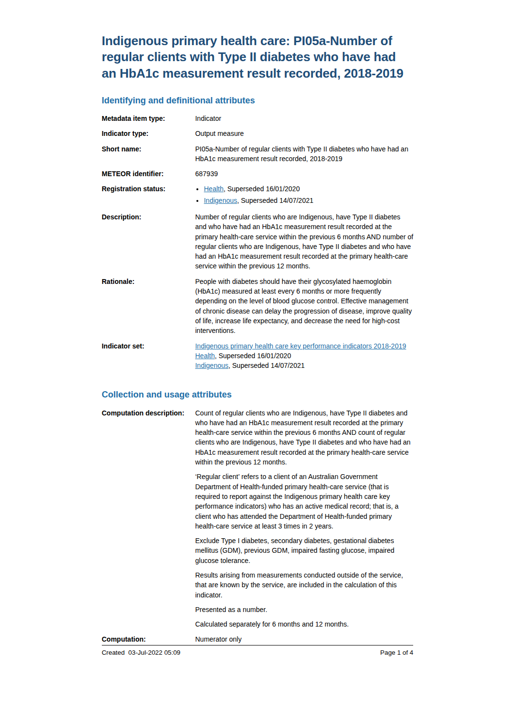Indigenous primary health care: PI05a-Number of regular clients with Type II diabetes who have had an HbA1c measurement result recorded, 2018-2019
Identifying and definitional attributes
| Metadata item type: | Indicator |
| Indicator type: | Output measure |
| Short name: | PI05a-Number of regular clients with Type II diabetes who have had an HbA1c measurement result recorded, 2018-2019 |
| METEOR identifier: | 687939 |
| Registration status: | Health , Superseded 16/01/2020 Indigenous , Superseded 14/07/2021 |
| Description: | Number of regular clients who are Indigenous, have Type II diabetes and who have had an HbA1c measurement result recorded at the primary health-care service within the previous 6 months AND number of regular clients who are Indigenous, have Type II diabetes and who have had an HbA1c measurement result recorded at the primary health-care service within the previous 12 months. |
| Rationale: | People with diabetes should have their glycosylated haemoglobin (HbA1c) measured at least every 6 months or more frequently depending on the level of blood glucose control. Effective management of chronic disease can delay the progression of disease, improve quality of life, increase life expectancy, and decrease the need for high-cost interventions. |
| Indicator set: | Indigenous primary health care key performance indicators 2018-2019 Health , Superseded 16/01/2020 Indigenous , Superseded 14/07/2021 |
Collection and usage attributes
| Computation description: | Count of regular clients who are Indigenous, have Type II diabetes and who have had an HbA1c measurement result recorded at the primary health-care service within the previous 6 months AND count of regular clients who are Indigenous, have Type II diabetes and who have had an HbA1c measurement result recorded at the primary health-care service within the previous 12 months. ‘Regular client’ refers to a client of an Australian Government Department of Health-funded primary health-care service (that is required to report against the Indigenous primary health care key performance indicators) who has an active medical record; that is, a client who has attended the Department of Health-funded primary health-care service at least 3 times in 2 years. Exclude Type I diabetes, secondary diabetes, gestational diabetes mellitus (GDM), previous GDM, impaired fasting glucose, impaired glucose tolerance. Results arising from measurements conducted outside of the service, that are known by the service, are included in the calculation of this indicator. Presented as a number. Calculated separately for 6 months and 12 months. |
| Computation: | Numerator only |
Created 03-Jul-2022 05:09 Page 1 of 4